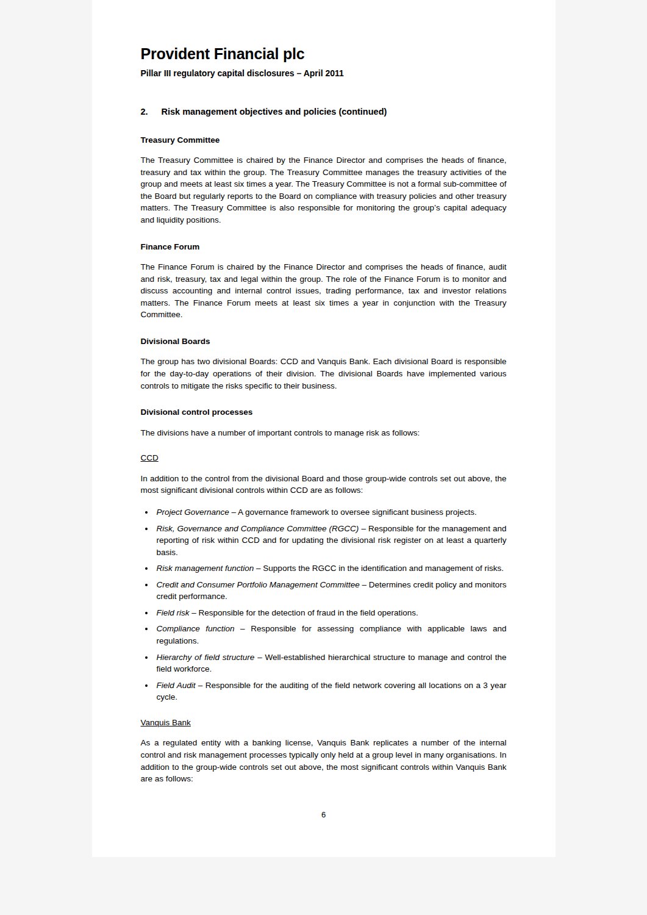Provident Financial plc
Pillar III regulatory capital disclosures – April 2011
2. Risk management objectives and policies (continued)
Treasury Committee
The Treasury Committee is chaired by the Finance Director and comprises the heads of finance, treasury and tax within the group. The Treasury Committee manages the treasury activities of the group and meets at least six times a year. The Treasury Committee is not a formal sub-committee of the Board but regularly reports to the Board on compliance with treasury policies and other treasury matters. The Treasury Committee is also responsible for monitoring the group’s capital adequacy and liquidity positions.
Finance Forum
The Finance Forum is chaired by the Finance Director and comprises the heads of finance, audit and risk, treasury, tax and legal within the group. The role of the Finance Forum is to monitor and discuss accounting and internal control issues, trading performance, tax and investor relations matters. The Finance Forum meets at least six times a year in conjunction with the Treasury Committee.
Divisional Boards
The group has two divisional Boards: CCD and Vanquis Bank. Each divisional Board is responsible for the day-to-day operations of their division. The divisional Boards have implemented various controls to mitigate the risks specific to their business.
Divisional control processes
The divisions have a number of important controls to manage risk as follows:
CCD
In addition to the control from the divisional Board and those group-wide controls set out above, the most significant divisional controls within CCD are as follows:
Project Governance – A governance framework to oversee significant business projects.
Risk, Governance and Compliance Committee (RGCC) – Responsible for the management and reporting of risk within CCD and for updating the divisional risk register on at least a quarterly basis.
Risk management function – Supports the RGCC in the identification and management of risks.
Credit and Consumer Portfolio Management Committee – Determines credit policy and monitors credit performance.
Field risk – Responsible for the detection of fraud in the field operations.
Compliance function – Responsible for assessing compliance with applicable laws and regulations.
Hierarchy of field structure – Well-established hierarchical structure to manage and control the field workforce.
Field Audit – Responsible for the auditing of the field network covering all locations on a 3 year cycle.
Vanquis Bank
As a regulated entity with a banking license, Vanquis Bank replicates a number of the internal control and risk management processes typically only held at a group level in many organisations. In addition to the group-wide controls set out above, the most significant controls within Vanquis Bank are as follows:
6